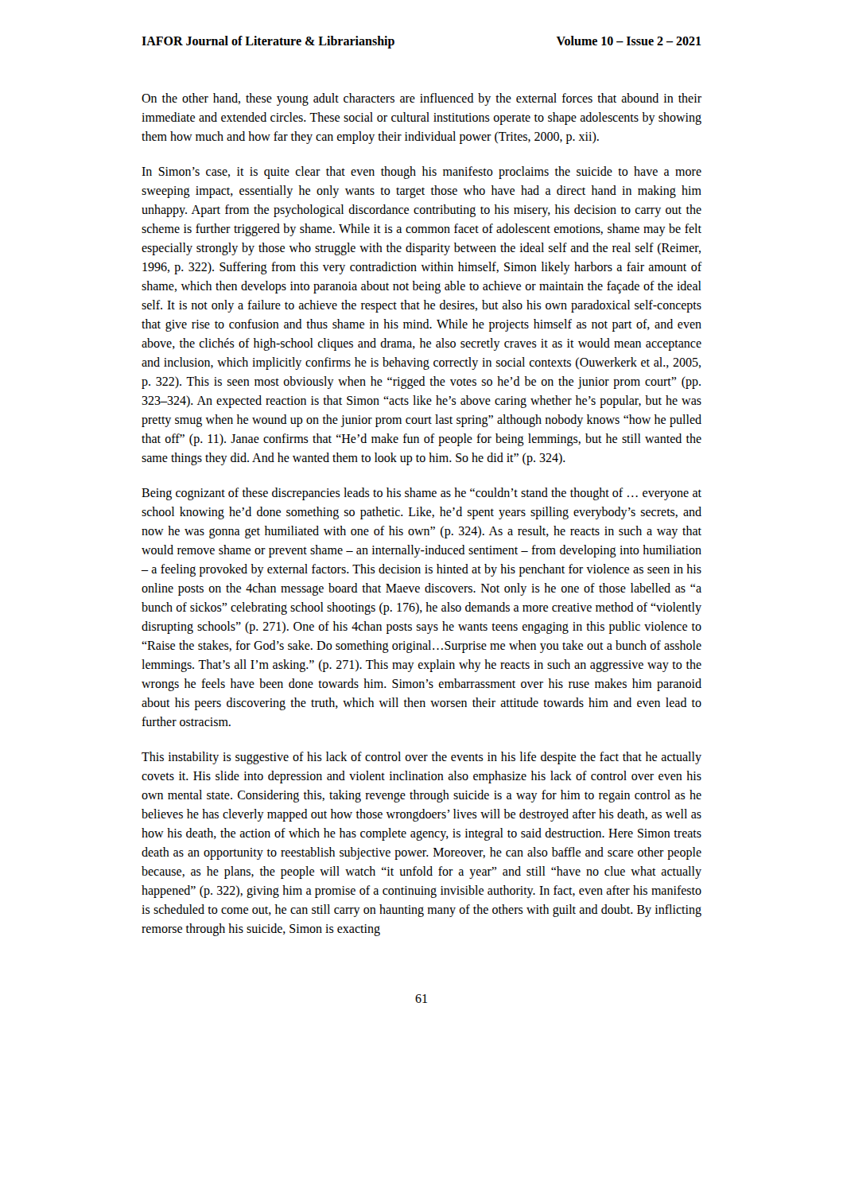IAFOR Journal of Literature & Librarianship
Volume 10 – Issue 2 – 2021
On the other hand, these young adult characters are influenced by the external forces that abound in their immediate and extended circles. These social or cultural institutions operate to shape adolescents by showing them how much and how far they can employ their individual power (Trites, 2000, p. xii).
In Simon’s case, it is quite clear that even though his manifesto proclaims the suicide to have a more sweeping impact, essentially he only wants to target those who have had a direct hand in making him unhappy. Apart from the psychological discordance contributing to his misery, his decision to carry out the scheme is further triggered by shame. While it is a common facet of adolescent emotions, shame may be felt especially strongly by those who struggle with the disparity between the ideal self and the real self (Reimer, 1996, p. 322). Suffering from this very contradiction within himself, Simon likely harbors a fair amount of shame, which then develops into paranoia about not being able to achieve or maintain the façade of the ideal self. It is not only a failure to achieve the respect that he desires, but also his own paradoxical self-concepts that give rise to confusion and thus shame in his mind. While he projects himself as not part of, and even above, the clichés of high-school cliques and drama, he also secretly craves it as it would mean acceptance and inclusion, which implicitly confirms he is behaving correctly in social contexts (Ouwerkerk et al., 2005, p. 322). This is seen most obviously when he “rigged the votes so he’d be on the junior prom court” (pp. 323–324). An expected reaction is that Simon “acts like he’s above caring whether he’s popular, but he was pretty smug when he wound up on the junior prom court last spring” although nobody knows “how he pulled that off” (p. 11). Janae confirms that “He’d make fun of people for being lemmings, but he still wanted the same things they did. And he wanted them to look up to him. So he did it” (p. 324).
Being cognizant of these discrepancies leads to his shame as he “couldn’t stand the thought of … everyone at school knowing he’d done something so pathetic. Like, he’d spent years spilling everybody’s secrets, and now he was gonna get humiliated with one of his own” (p. 324). As a result, he reacts in such a way that would remove shame or prevent shame – an internally-induced sentiment – from developing into humiliation – a feeling provoked by external factors. This decision is hinted at by his penchant for violence as seen in his online posts on the 4chan message board that Maeve discovers. Not only is he one of those labelled as “a bunch of sickos” celebrating school shootings (p. 176), he also demands a more creative method of “violently disrupting schools” (p. 271). One of his 4chan posts says he wants teens engaging in this public violence to “Raise the stakes, for God’s sake. Do something original…Surprise me when you take out a bunch of asshole lemmings. That’s all I’m asking.” (p. 271). This may explain why he reacts in such an aggressive way to the wrongs he feels have been done towards him. Simon’s embarrassment over his ruse makes him paranoid about his peers discovering the truth, which will then worsen their attitude towards him and even lead to further ostracism.
This instability is suggestive of his lack of control over the events in his life despite the fact that he actually covets it. His slide into depression and violent inclination also emphasize his lack of control over even his own mental state. Considering this, taking revenge through suicide is a way for him to regain control as he believes he has cleverly mapped out how those wrongdoers’ lives will be destroyed after his death, as well as how his death, the action of which he has complete agency, is integral to said destruction. Here Simon treats death as an opportunity to reestablish subjective power. Moreover, he can also baffle and scare other people because, as he plans, the people will watch “it unfold for a year” and still “have no clue what actually happened” (p. 322), giving him a promise of a continuing invisible authority. In fact, even after his manifesto is scheduled to come out, he can still carry on haunting many of the others with guilt and doubt. By inflicting remorse through his suicide, Simon is exacting
61